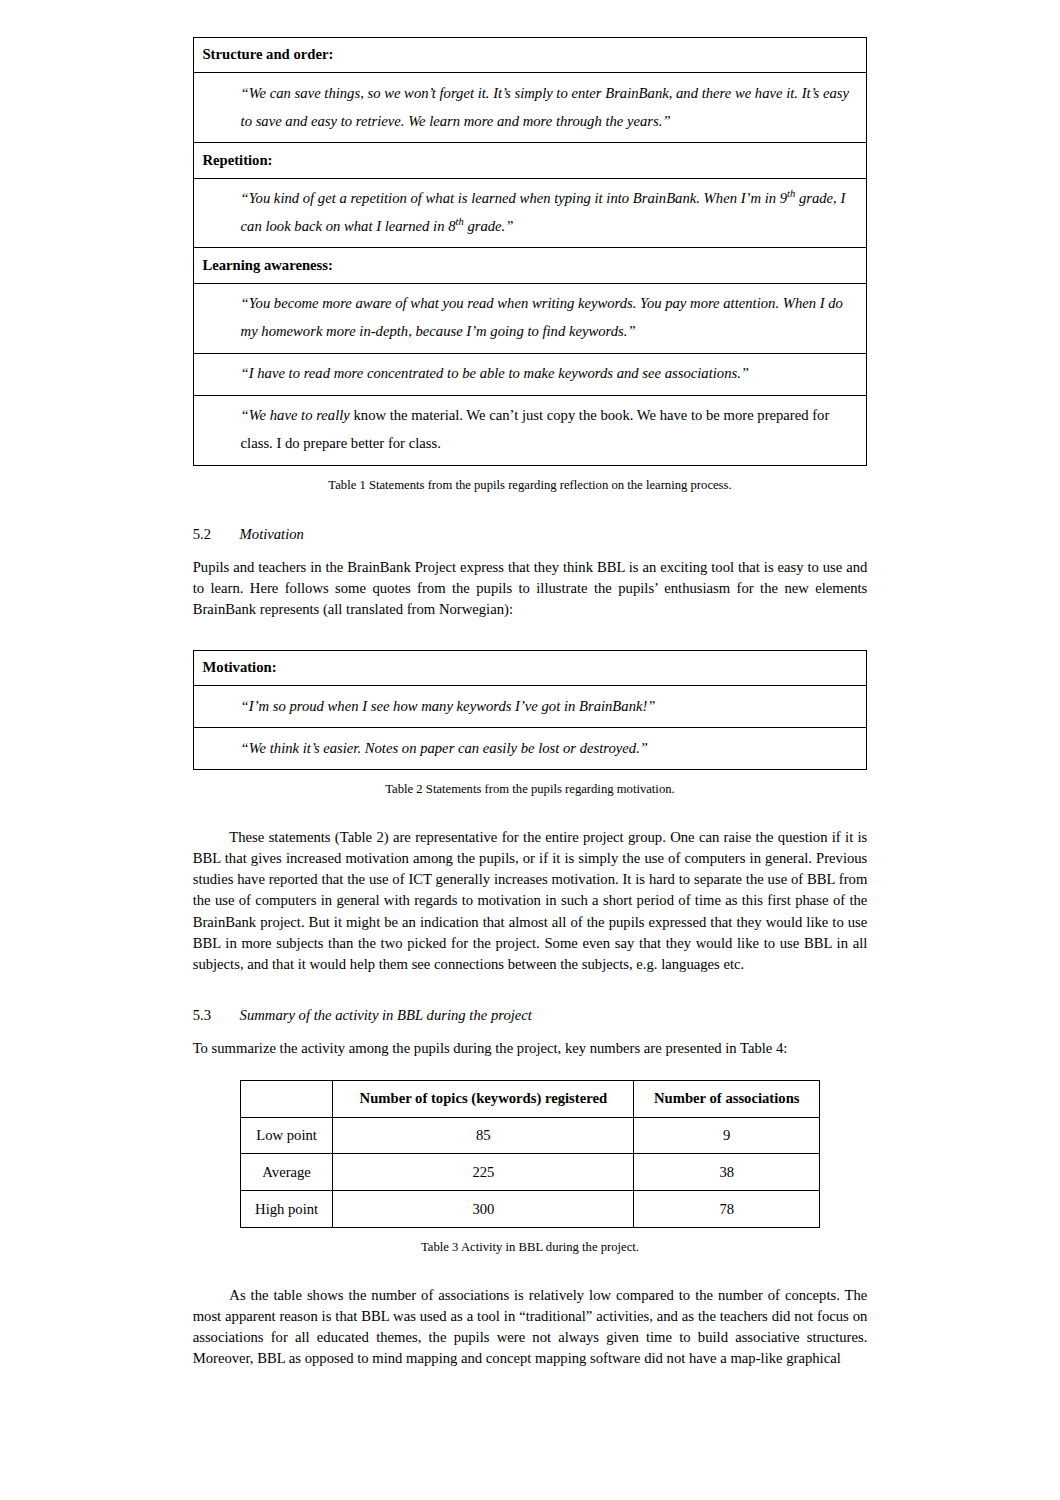| Structure and order: |
| --- |
| “We can save things, so we won’t forget it. It’s simply to enter BrainBank, and there we have it. It’s easy to save and easy to retrieve. We learn more and more through the years.” |
| Repetition: |
| “You kind of get a repetition of what is learned when typing it into BrainBank. When I’m in 9 th grade, I can look back on what I learned in 8 th grade.” |
| Learning awareness: |
| “You become more aware of what you read when writing keywords. You pay more attention. When I do my homework more in-depth, because I’m going to find keywords.” |
| “I have to read more concentrated to be able to make keywords and see associations.” |
| “We have to really know the material. We can’t just copy the book. We have to be more prepared for class. I do prepare better for class. |
Table 1 Statements from the pupils regarding reflection on the learning process.
5.2 Motivation
Pupils and teachers in the BrainBank Project express that they think BBL is an exciting tool that is easy to use and to learn. Here follows some quotes from the pupils to illustrate the pupils’ enthusiasm for the new elements BrainBank represents (all translated from Norwegian):
| Motivation: |
| --- |
| “I’m so proud when I see how many keywords I’ve got in BrainBank!” |
| “We think it’s easier. Notes on paper can easily be lost or destroyed.” |
Table 2 Statements from the pupils regarding motivation.
These statements (Table 2) are representative for the entire project group. One can raise the question if it is BBL that gives increased motivation among the pupils, or if it is simply the use of computers in general. Previous studies have reported that the use of ICT generally increases motivation. It is hard to separate the use of BBL from the use of computers in general with regards to motivation in such a short period of time as this first phase of the BrainBank project. But it might be an indication that almost all of the pupils expressed that they would like to use BBL in more subjects than the two picked for the project. Some even say that they would like to use BBL in all subjects, and that it would help them see connections between the subjects, e.g. languages etc.
5.3 Summary of the activity in BBL during the project
To summarize the activity among the pupils during the project, key numbers are presented in Table 4:
| | Number of topics (keywords) registered | Number of associations |
| Low point | 85 | 9 |
| Average | 225 | 38 |
| High point | 300 | 78 |
Table 3 Activity in BBL during the project.
As the table shows the number of associations is relatively low compared to the number of concepts. The most apparent reason is that BBL was used as a tool in “traditional” activities, and as the teachers did not focus on associations for all educated themes, the pupils were not always given time to build associative structures. Moreover, BBL as opposed to mind mapping and concept mapping software did not have a map-like graphical